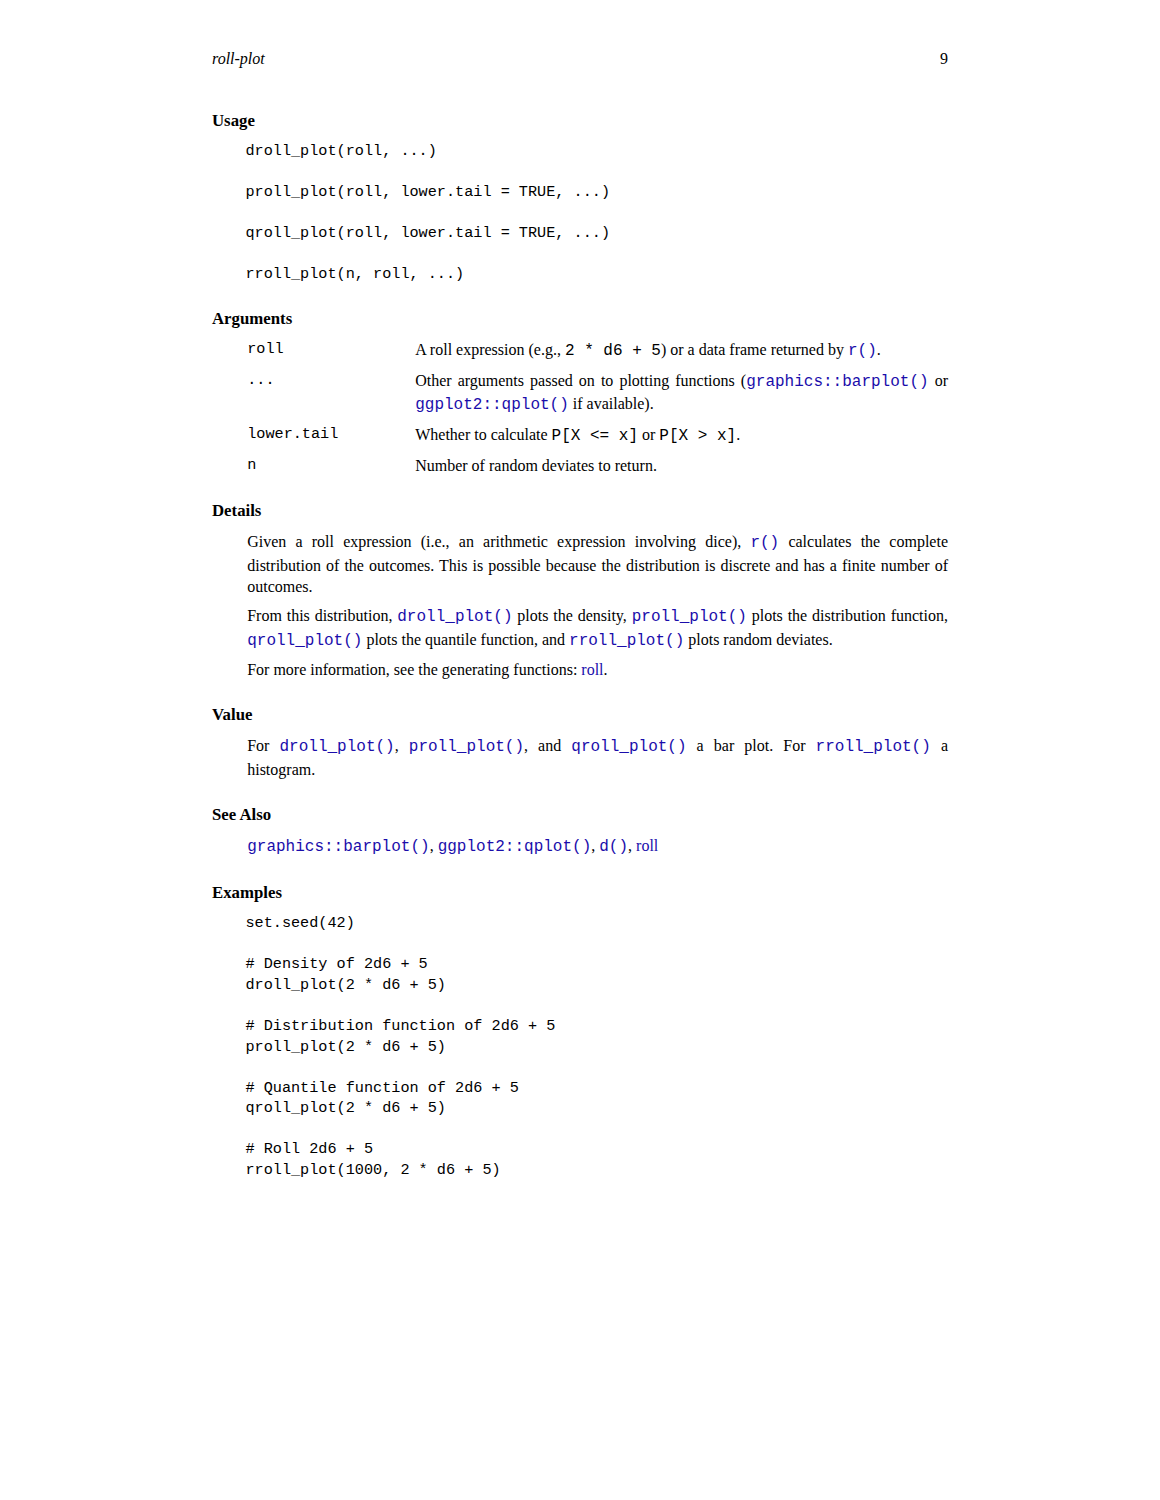roll-plot 9
Usage
droll_plot(roll, ...)

proll_plot(roll, lower.tail = TRUE, ...)

qroll_plot(roll, lower.tail = TRUE, ...)

rroll_plot(n, roll, ...)
Arguments
roll
A roll expression (e.g., 2 * d6 + 5) or a data frame returned by r().
...
Other arguments passed on to plotting functions (graphics::barplot() or ggplot2::qplot() if available).
lower.tail
Whether to calculate P[X <= x] or P[X > x].
n
Number of random deviates to return.
Details
Given a roll expression (i.e., an arithmetic expression involving dice), r() calculates the complete distribution of the outcomes. This is possible because the distribution is discrete and has a finite number of outcomes.
From this distribution, droll_plot() plots the density, proll_plot() plots the distribution function, qroll_plot() plots the quantile function, and rroll_plot() plots random deviates.
For more information, see the generating functions: roll.
Value
For droll_plot(), proll_plot(), and qroll_plot() a bar plot. For rroll_plot() a histogram.
See Also
graphics::barplot(), ggplot2::qplot(), d(), roll
Examples
set.seed(42)

# Density of 2d6 + 5
droll_plot(2 * d6 + 5)

# Distribution function of 2d6 + 5
proll_plot(2 * d6 + 5)

# Quantile function of 2d6 + 5
qroll_plot(2 * d6 + 5)

# Roll 2d6 + 5
rroll_plot(1000, 2 * d6 + 5)